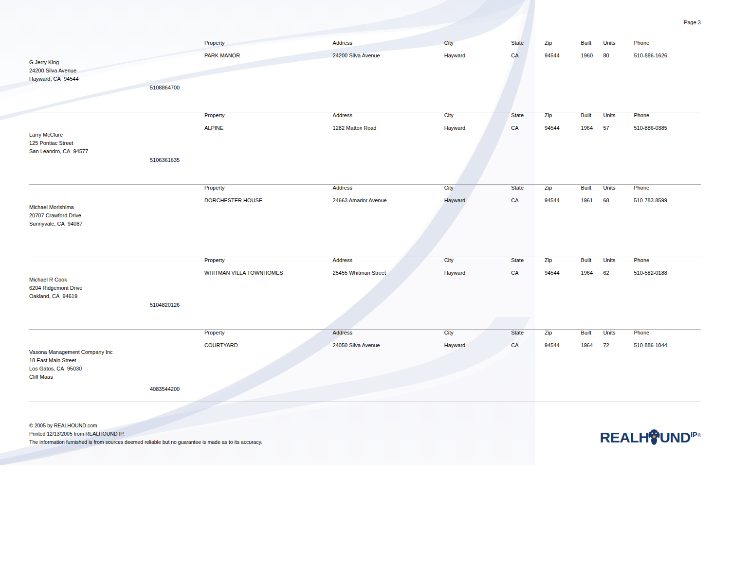Page 3
G Jerry King
24200 Silva Avenue
Hayward, CA 94544
5108864700
| Property | Address | City | State | Zip | Built | Units | Phone |
| --- | --- | --- | --- | --- | --- | --- | --- |
| PARK MANOR | 24200 Silva Avenue | Hayward | CA | 94544 | 1960 | 80 | 510-886-1626 |
Larry McClure
125 Pontiac Street
San Leandro, CA 94577
5106361635
| Property | Address | City | State | Zip | Built | Units | Phone |
| --- | --- | --- | --- | --- | --- | --- | --- |
| ALPINE | 1282 Mattox Road | Hayward | CA | 94544 | 1964 | 57 | 510-886-0385 |
Michael Morishima
20707 Crawford Drive
Sunnyvale, CA 94087
| Property | Address | City | State | Zip | Built | Units | Phone |
| --- | --- | --- | --- | --- | --- | --- | --- |
| DORCHESTER HOUSE | 24663 Amador Avenue | Hayward | CA | 94544 | 1961 | 68 | 510-783-8599 |
Michael R Cook
6204 Ridgemont Drive
Oakland, CA 94619
5104820126
| Property | Address | City | State | Zip | Built | Units | Phone |
| --- | --- | --- | --- | --- | --- | --- | --- |
| WHITMAN VILLA TOWNHOMES | 25455 Whitman Street | Hayward | CA | 94544 | 1964 | 62 | 510-582-0188 |
Vasona Management Company Inc
18 East Main Street
Los Gatos, CA 95030
Cliff Maas
4083544200
| Property | Address | City | State | Zip | Built | Units | Phone |
| --- | --- | --- | --- | --- | --- | --- | --- |
| COURTYARD | 24050 Silva Avenue | Hayward | CA | 94544 | 1964 | 72 | 510-886-1044 |
© 2005 by REALHOUND.com
Printed 12/13/2005 from REALHOUND IP.
The information furnished is from sources deemed reliable but no guarantee is made as to its accuracy.
REALHUNDIP®